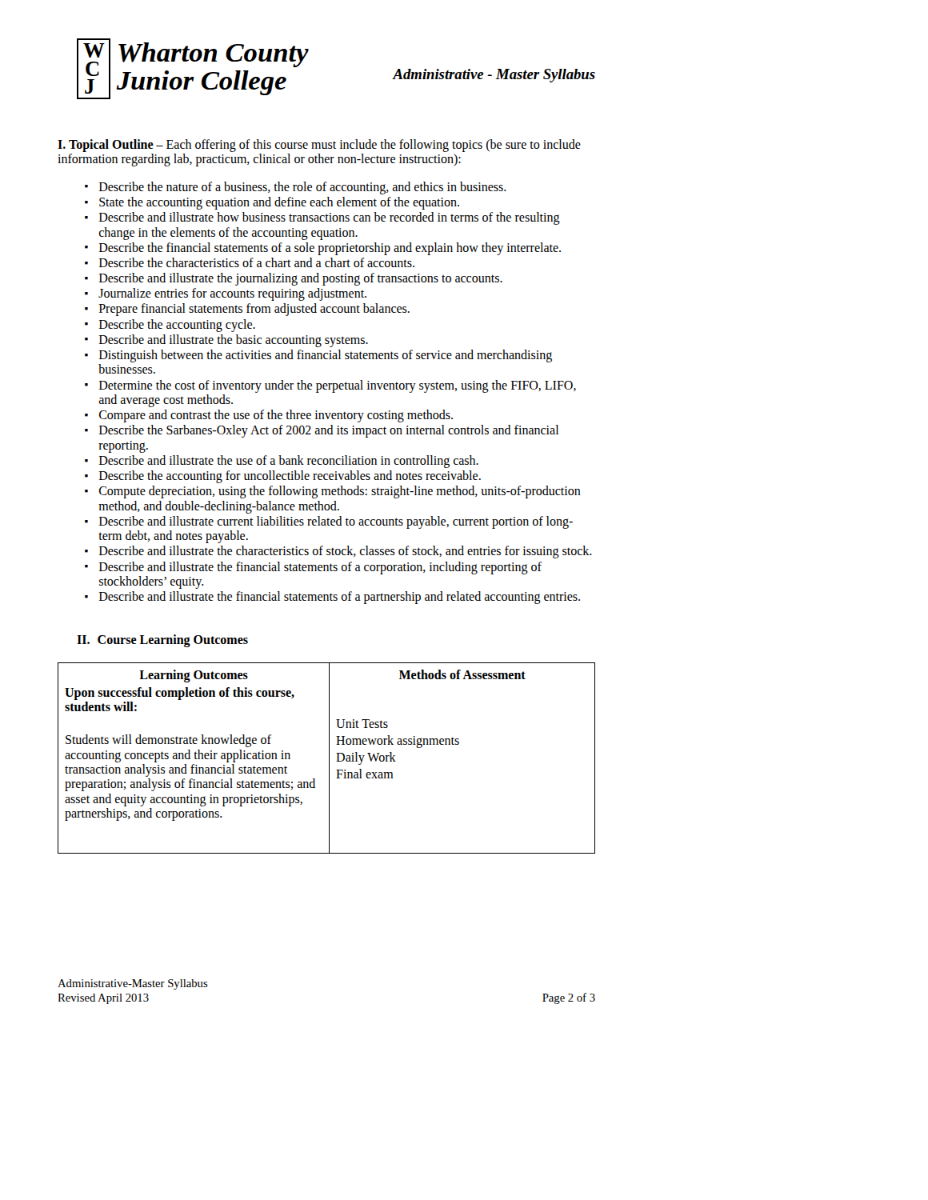W C J
Wharton County
Junior College
Administrative - Master Syllabus
I. Topical Outline – Each offering of this course must include the following topics (be sure to include information regarding lab, practicum, clinical or other non-lecture instruction):
Describe the nature of a business, the role of accounting, and ethics in business.
State the accounting equation and define each element of the equation.
Describe and illustrate how business transactions can be recorded in terms of the resulting change in the elements of the accounting equation.
Describe the financial statements of a sole proprietorship and explain how they interrelate.
Describe the characteristics of a chart and a chart of accounts.
Describe and illustrate the journalizing and posting of transactions to accounts.
Journalize entries for accounts requiring adjustment.
Prepare financial statements from adjusted account balances.
Describe the accounting cycle.
Describe and illustrate the basic accounting systems.
Distinguish between the activities and financial statements of service and merchandising businesses.
Determine the cost of inventory under the perpetual inventory system, using the FIFO, LIFO, and average cost methods.
Compare and contrast the use of the three inventory costing methods.
Describe the Sarbanes-Oxley Act of 2002 and its impact on internal controls and financial reporting.
Describe and illustrate the use of a bank reconciliation in controlling cash.
Describe the accounting for uncollectible receivables and notes receivable.
Compute depreciation, using the following methods: straight-line method, units-of-production method, and double-declining-balance method.
Describe and illustrate current liabilities related to accounts payable, current portion of long-term debt, and notes payable.
Describe and illustrate the characteristics of stock, classes of stock, and entries for issuing stock.
Describe and illustrate the financial statements of a corporation, including reporting of stockholders’ equity.
Describe and illustrate the financial statements of a partnership and related accounting entries.
II. Course Learning Outcomes
| Learning Outcomes Upon successful completion of this course, students will: Students will demonstrate knowledge of accounting concepts and their application in transaction analysis and financial statement preparation; analysis of financial statements; and asset and equity accounting in proprietorships, partnerships, and corporations. | Methods of Assessment Unit Tests Homework assignments Daily Work Final exam |
Administrative-Master Syllabus
Revised April 2013
Page 2 of 3